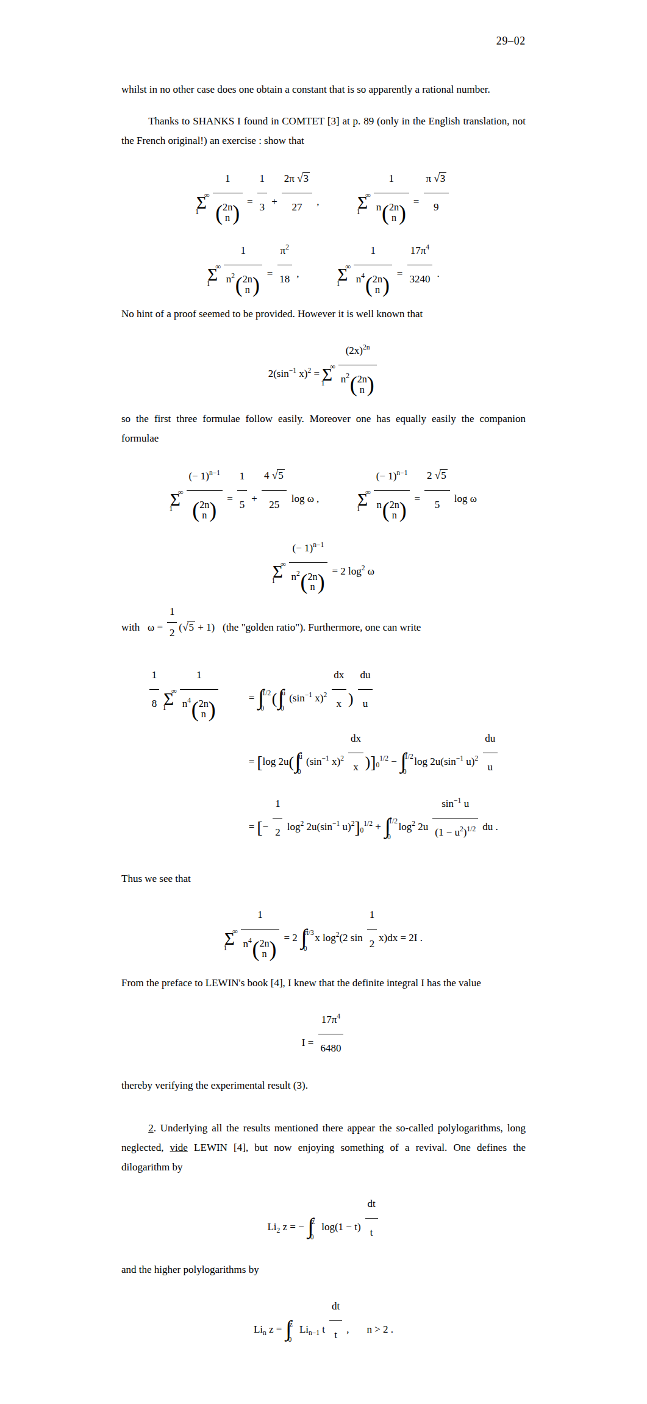29–02
whilst in no other case does one obtain a constant that is so apparently a rational number.
Thanks to SHANKS I found in COMTET [3] at p. 89 (only in the English translation, not the French original!) an exercise : show that
∞Σ 1 1(2n n) = 13 + 2π √327 , ∞Σ 1 1 n(2n n) = π √39
∞Σ 1 1 n2(2n n) = π218 , ∞Σ 1 1 n4(2n n) = 17π43240 .
No hint of a proof seemed to be provided. However it is well known that
2(sin−1 x)2 = ∞Σ 1 (2x)2n n2(2n n)
so the first three formulae follow easily. Moreover one has equally easily the companion formulae
∞Σ 1 (− 1)n−1(2n n) = 15 + 4 √525 log ω , ∞Σ 1 (− 1)n−1 n(2n n) = 2 √55 log ω
∞Σ 1 (− 1)n−1 n2(2n n) = 2 log2 ω
with ω = 12(√5 + 1) (the "golden ratio"). Furthermore, one can write
18 ∞Σ 1 1 n4(2n n) = 1/2∫0 (u∫0(sin−1 x)2 dx x) du u = [log 2u(u∫0(sin−1 x)2 dx x)]01/2 − 1/2∫0 log 2u(sin−1 u)2 du u = [− 12 log2 2u(sin−1 u)2]01/2 + 1/2∫0 log2 2u sin−1 u(1 − u2)1/2 du .
Thus we see that
∞Σ 1 1 n4(2n n) = 2 π/3∫0 x log2(2 sin 12x)dx = 2I .
From the preface to LEWIN's book [4], I knew that the definite integral I has the value
I = 17π46480
thereby verifying the experimental result (3).
2. Underlying all the results mentioned there appear the so-called polylogarithms, long neglected, vide LEWIN [4], but now enjoying something of a revival. One defines the dilogarithm by
Li2 z = − z∫0 log(1 − t) dt t
and the higher polylogarithms by
Lin z = z∫0 Lin−1 t dt t , n > 2 .